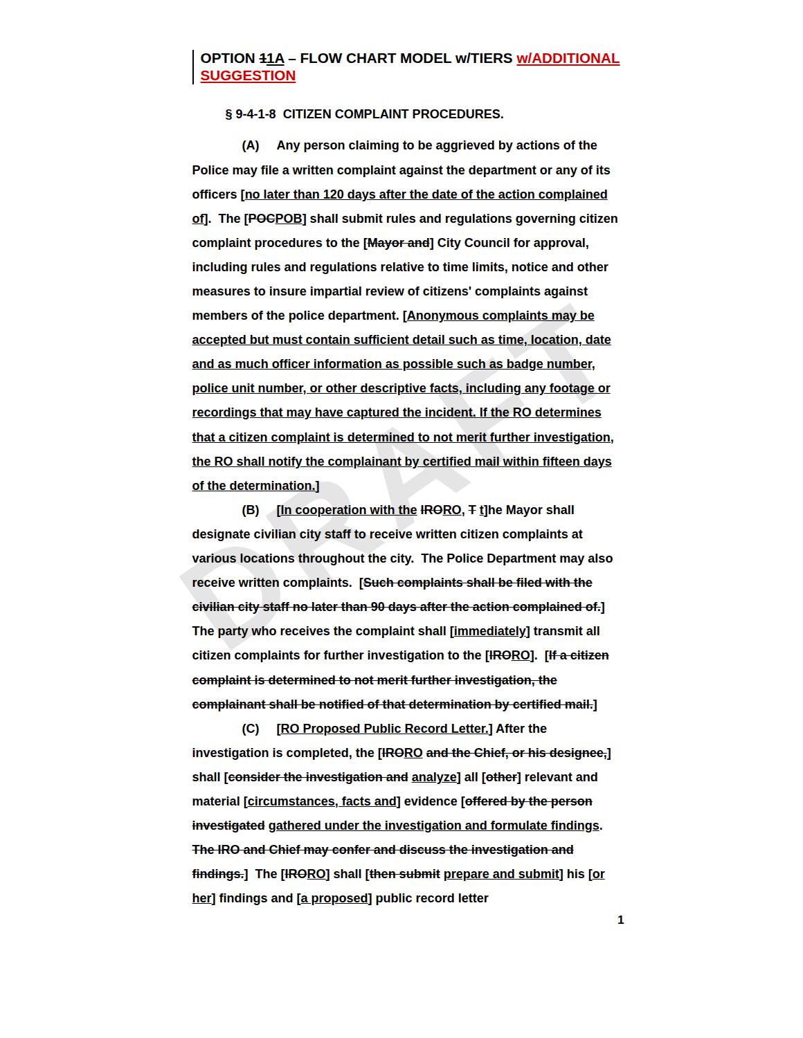DRAFT
OPTION 11A – FLOW CHART MODEL w/TIERS w/ADDITIONAL SUGGESTION
§ 9-4-1-8 CITIZEN COMPLAINT PROCEDURES.
(A) Any person claiming to be aggrieved by actions of the Police may file a written complaint against the department or any of its officers [no later than 120 days after the date of the action complained of]. The [POCPOB] shall submit rules and regulations governing citizen complaint procedures to the [Mayor and] City Council for approval, including rules and regulations relative to time limits, notice and other measures to insure impartial review of citizens' complaints against members of the police department. [Anonymous complaints may be accepted but must contain sufficient detail such as time, location, date and as much officer information as possible such as badge number, police unit number, or other descriptive facts, including any footage or recordings that may have captured the incident. If the RO determines that a citizen complaint is determined to not merit further investigation, the RO shall notify the complainant by certified mail within fifteen days of the determination.]
(B) [In cooperation with the IRORO, T t]he Mayor shall designate civilian city staff to receive written citizen complaints at various locations throughout the city. The Police Department may also receive written complaints. [Such complaints shall be filed with the civilian city staff no later than 90 days after the action complained of.] The party who receives the complaint shall [immediately] transmit all citizen complaints for further investigation to the [IRORO]. [If a citizen complaint is determined to not merit further investigation, the complainant shall be notified of that determination by certified mail.]
(C) [RO Proposed Public Record Letter.] After the investigation is completed, the [IRORO and the Chief, or his designee,] shall [consider the investigation and analyze] all [other] relevant and material [circumstances, facts and] evidence [offered by the person investigated gathered under the investigation and formulate findings. The IRO and Chief may confer and discuss the investigation and findings.] The [IRORO] shall [then submit prepare and submit] his [or her] findings and [a proposed] public record letter
1